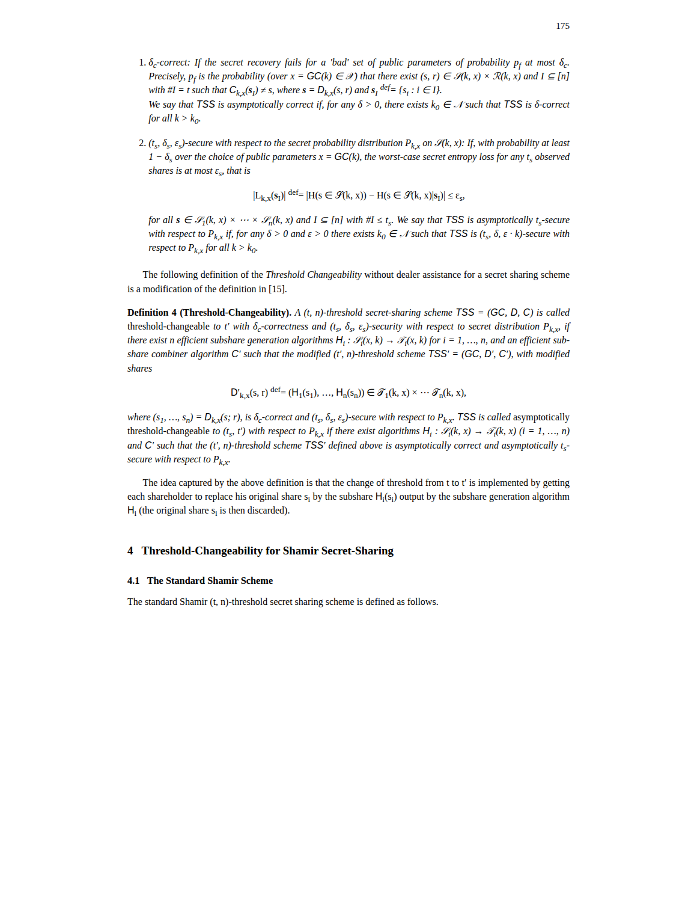175
δc-correct: If the secret recovery fails for a 'bad' set of public parameters of probability pf at most δc. Precisely, pf is the probability (over x = GC(k) ∈ 𝒳) that there exist (s, r) ∈ 𝒮(k, x) × ℛ(k, x) and I ⊆ [n] with #I = t such that Ck,x(sI) ≠ s, where s = Dk,x(s, r) and sI def= {si : i ∈ I}.
We say that TSS is asymptotically correct if, for any δ > 0, there exists k0 ∈ 𝒩 such that TSS is δ-correct for all k > k0.
(ts, δs, εs)-secure with respect to the secret probability distribution Pk,x on 𝒮(k, x): If, with probability at least 1 − δs over the choice of public parameters x = GC(k), the worst-case secret entropy loss for any ts observed shares is at most εs, that is
|Lk,x(sI)| def= |H(s ∈ 𝒮(k, x)) − H(s ∈ 𝒮(k, x)|sI)| ≤ εs,
for all s ∈ 𝒮1(k, x) × ⋯ × 𝒮n(k, x) and I ⊆ [n] with #I ≤ ts. We say that TSS is asymptotically ts-secure with respect to Pk,x if, for any δ > 0 and ε > 0 there exists k0 ∈ 𝒩 such that TSS is (ts, δ, ε · k)-secure with respect to Pk,x for all k > k0.
The following definition of the Threshold Changeability without dealer assistance for a secret sharing scheme is a modification of the definition in [15].
Definition 4 (Threshold-Changeability). A (t, n)-threshold secret-sharing scheme TSS = (GC, D, C) is called threshold-changeable to t′ with δc-correctness and (ts, δs, εs)-security with respect to secret distribution Pk,x, if there exist n efficient subshare generation algorithms Hi : 𝒮i(x, k) → 𝒯i(x, k) for i = 1, …, n, and an efficient subshare combiner algorithm C′ such that the modified (t′, n)-threshold scheme TSS′ = (GC, D′, C′), with modified shares
D′k,x(s, r) def= (H1(s1), …, Hn(sn)) ∈ 𝒯1(k, x) × ⋯ 𝒯n(k, x),
where (s1, …, sn) = Dk,x(s; r), is δc-correct and (ts, δs, εs)-secure with respect to Pk,x. TSS is called asymptotically threshold-changeable to (ts, t′) with respect to Pk,x if there exist algorithms Hi : 𝒮i(k, x) → 𝒯i(k, x) (i = 1, …, n) and C′ such that the (t′, n)-threshold scheme TSS′ defined above is asymptotically correct and asymptotically ts-secure with respect to Pk,x.
The idea captured by the above definition is that the change of threshold from t to t′ is implemented by getting each shareholder to replace his original share si by the subshare Hi(si) output by the subshare generation algorithm Hi (the original share si is then discarded).
4 Threshold-Changeability for Shamir Secret-Sharing
4.1 The Standard Shamir Scheme
The standard Shamir (t, n)-threshold secret sharing scheme is defined as follows.